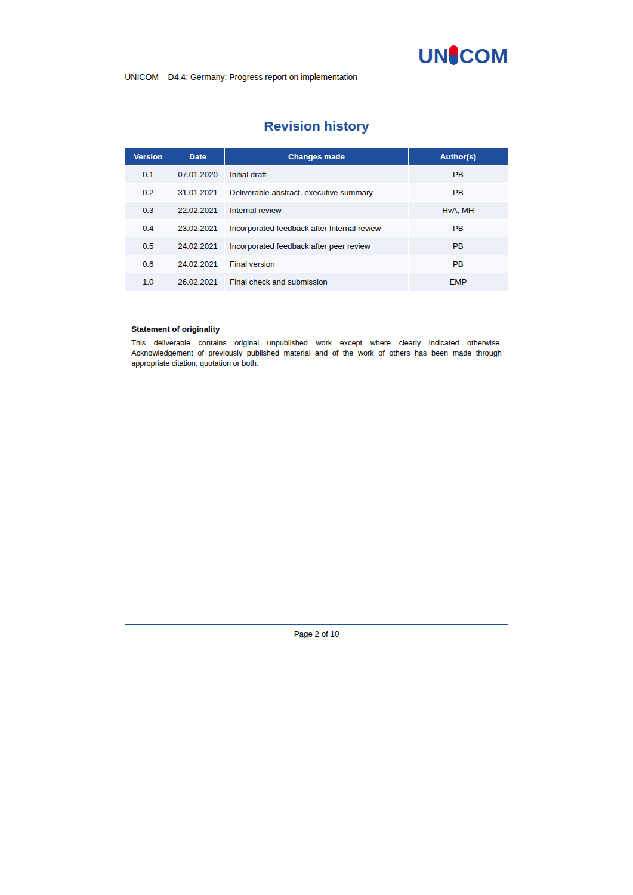UNICOM – D4.4: Germany: Progress report on implementation
UN COM
Revision history
| Version | Date | Changes made | Author(s) |
| --- | --- | --- | --- |
| 0.1 | 07.01.2020 | Initial draft | PB |
| 0.2 | 31.01.2021 | Deliverable abstract, executive summary | PB |
| 0.3 | 22.02.2021 | Internal review | HvA, MH |
| 0.4 | 23.02.2021 | Incorporated feedback after Internal review | PB |
| 0.5 | 24.02.2021 | Incorporated feedback after peer review | PB |
| 0.6 | 24.02.2021 | Final version | PB |
| 1.0 | 26.02.2021 | Final check and submission | EMP |
Statement of originality
This deliverable contains original unpublished work except where clearly indicated otherwise. Acknowledgement of previously published material and of the work of others has been made through appropriate citation, quotation or both.
Page 2 of 10